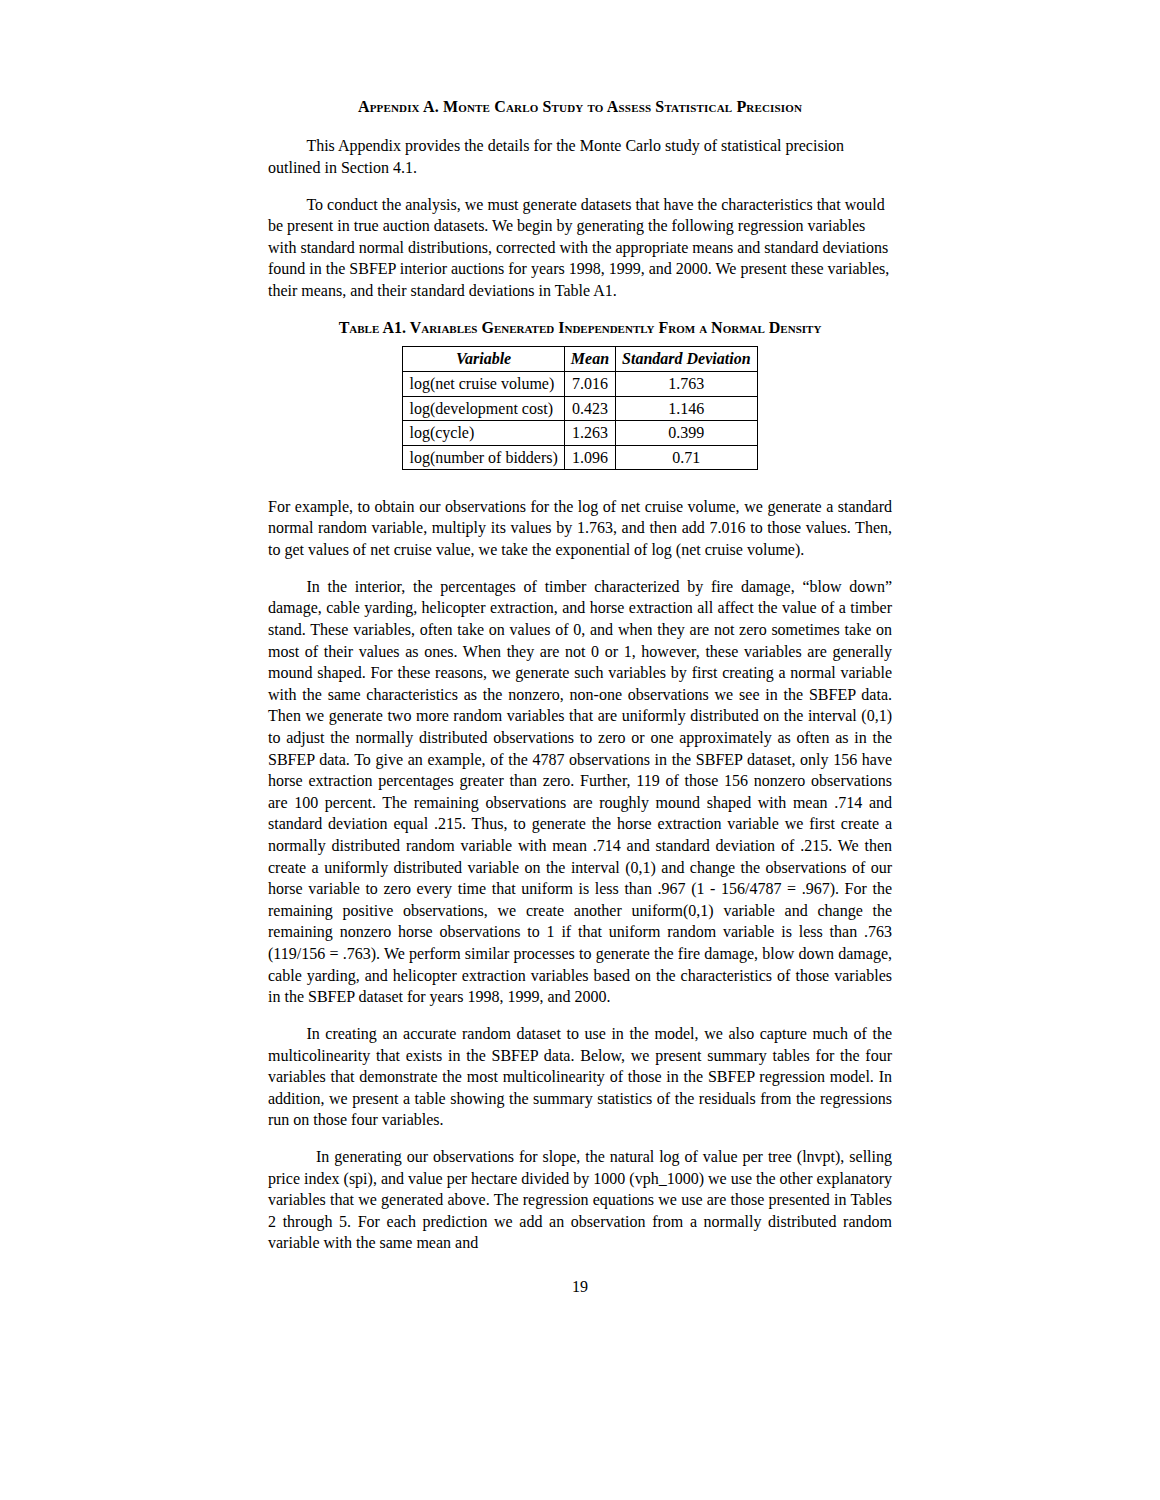Appendix A. Monte Carlo Study to Assess Statistical Precision
This Appendix provides the details for the Monte Carlo study of statistical precision outlined in Section 4.1.
To conduct the analysis, we must generate datasets that have the characteristics that would be present in true auction datasets. We begin by generating the following regression variables with standard normal distributions, corrected with the appropriate means and standard deviations found in the SBFEP interior auctions for years 1998, 1999, and 2000. We present these variables, their means, and their standard deviations in Table A1.
Table A1. Variables Generated Independently From a Normal Density
| Variable | Mean | Standard Deviation |
| --- | --- | --- |
| log(net cruise volume) | 7.016 | 1.763 |
| log(development cost) | 0.423 | 1.146 |
| log(cycle) | 1.263 | 0.399 |
| log(number of bidders) | 1.096 | 0.71 |
For example, to obtain our observations for the log of net cruise volume, we generate a standard normal random variable, multiply its values by 1.763, and then add 7.016 to those values. Then, to get values of net cruise value, we take the exponential of log (net cruise volume).
In the interior, the percentages of timber characterized by fire damage, “blow down” damage, cable yarding, helicopter extraction, and horse extraction all affect the value of a timber stand. These variables, often take on values of 0, and when they are not zero sometimes take on most of their values as ones. When they are not 0 or 1, however, these variables are generally mound shaped. For these reasons, we generate such variables by first creating a normal variable with the same characteristics as the nonzero, non-one observations we see in the SBFEP data. Then we generate two more random variables that are uniformly distributed on the interval (0,1) to adjust the normally distributed observations to zero or one approximately as often as in the SBFEP data. To give an example, of the 4787 observations in the SBFEP dataset, only 156 have horse extraction percentages greater than zero. Further, 119 of those 156 nonzero observations are 100 percent. The remaining observations are roughly mound shaped with mean .714 and standard deviation equal .215. Thus, to generate the horse extraction variable we first create a normally distributed random variable with mean .714 and standard deviation of .215. We then create a uniformly distributed variable on the interval (0,1) and change the observations of our horse variable to zero every time that uniform is less than .967 (1 - 156/4787 = .967). For the remaining positive observations, we create another uniform(0,1) variable and change the remaining nonzero horse observations to 1 if that uniform random variable is less than .763 (119/156 = .763). We perform similar processes to generate the fire damage, blow down damage, cable yarding, and helicopter extraction variables based on the characteristics of those variables in the SBFEP dataset for years 1998, 1999, and 2000.
In creating an accurate random dataset to use in the model, we also capture much of the multicolinearity that exists in the SBFEP data. Below, we present summary tables for the four variables that demonstrate the most multicolinearity of those in the SBFEP regression model. In addition, we present a table showing the summary statistics of the residuals from the regressions run on those four variables.
In generating our observations for slope, the natural log of value per tree (lnvpt), selling price index (spi), and value per hectare divided by 1000 (vph_1000) we use the other explanatory variables that we generated above. The regression equations we use are those presented in Tables 2 through 5. For each prediction we add an observation from a normally distributed random variable with the same mean and
19